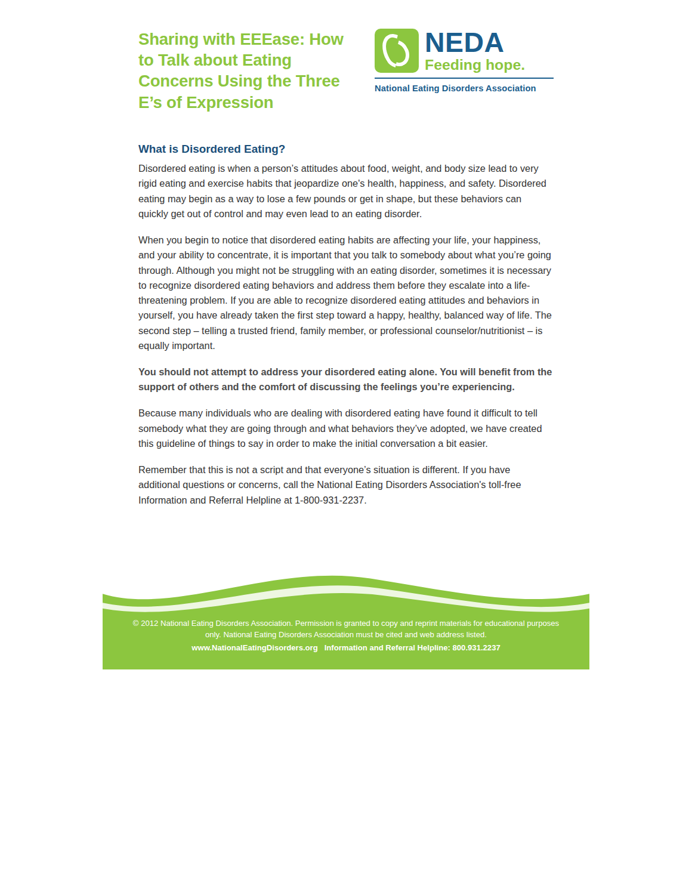Sharing with EEEase: How to Talk about Eating Concerns Using the Three E’s of Expression
NEDA Feeding hope.
National Eating Disorders Association
What is Disordered Eating?
Disordered eating is when a person’s attitudes about food, weight, and body size lead to very rigid eating and exercise habits that jeopardize one's health, happiness, and safety. Disordered eating may begin as a way to lose a few pounds or get in shape, but these behaviors can quickly get out of control and may even lead to an eating disorder.
When you begin to notice that disordered eating habits are affecting your life, your happiness, and your ability to concentrate, it is important that you talk to somebody about what you’re going through. Although you might not be struggling with an eating disorder, sometimes it is necessary to recognize disordered eating behaviors and address them before they escalate into a life-threatening problem. If you are able to recognize disordered eating attitudes and behaviors in yourself, you have already taken the first step toward a happy, healthy, balanced way of life. The second step – telling a trusted friend, family member, or professional counselor/nutritionist – is equally important.
You should not attempt to address your disordered eating alone. You will benefit from the support of others and the comfort of discussing the feelings you’re experiencing.
Because many individuals who are dealing with disordered eating have found it difficult to tell somebody what they are going through and what behaviors they’ve adopted, we have created this guideline of things to say in order to make the initial conversation a bit easier.
Remember that this is not a script and that everyone’s situation is different. If you have additional questions or concerns, call the National Eating Disorders Association's toll-free Information and Referral Helpline at 1-800-931-2237.
© 2012 National Eating Disorders Association. Permission is granted to copy and reprint materials for educational purposes only. National Eating Disorders Association must be cited and web address listed.
www.NationalEatingDisorders.org Information and Referral Helpline: 800.931.2237